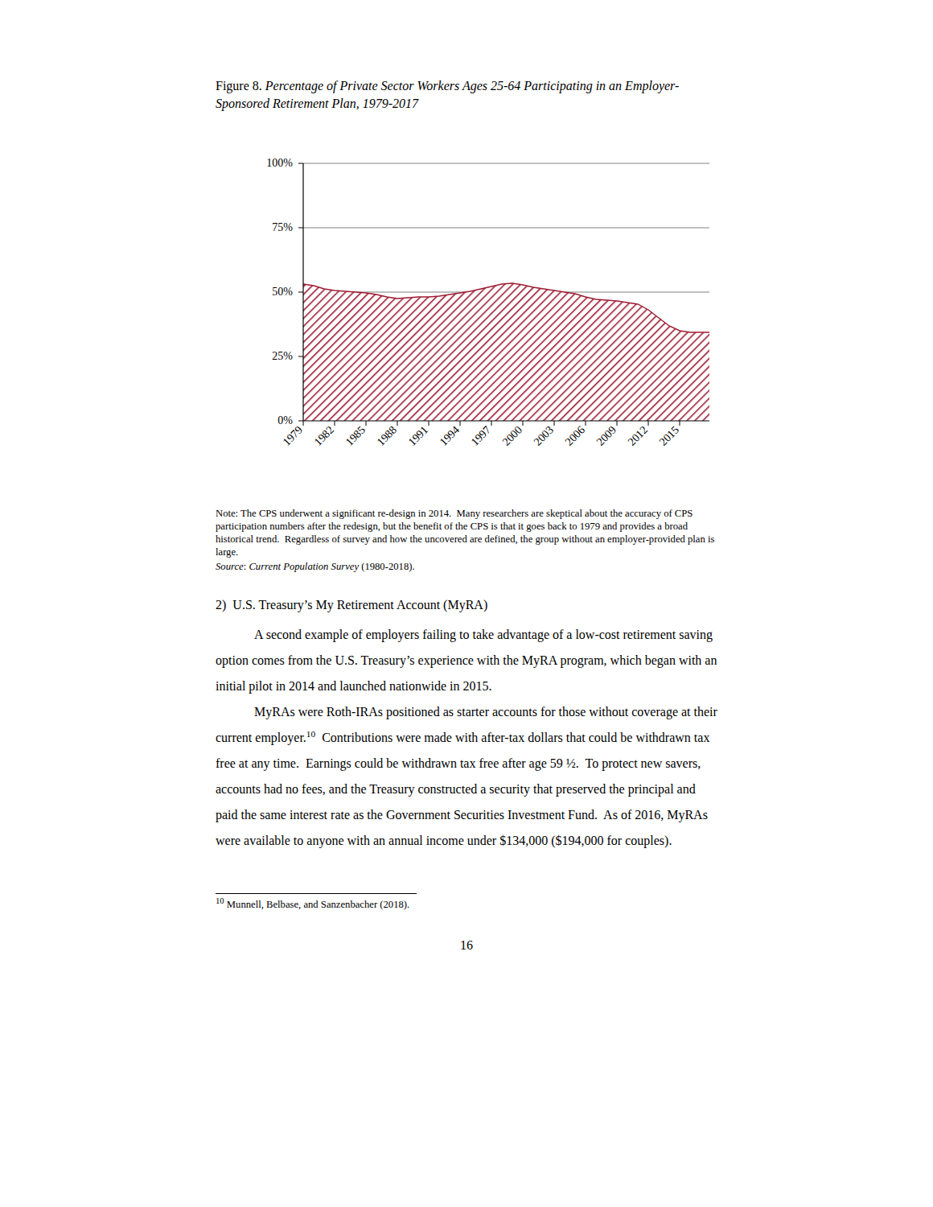Figure 8. Percentage of Private Sector Workers Ages 25-64 Participating in an Employer-Sponsored Retirement Plan, 1979-2017
Plot area geometry: x: 95 -> 600 y: 30 (100%) -> 350 (0%) => 320px for 100% 100% 75% 50% 25% 0% 1979 1982 1985 1988 1991 1994 1997 2000 2003 2006 2009 2012 2015
Note: The CPS underwent a significant re-design in 2014. Many researchers are skeptical about the accuracy of CPS participation numbers after the redesign, but the benefit of the CPS is that it goes back to 1979 and provides a broad historical trend. Regardless of survey and how the uncovered are defined, the group without an employer-provided plan is large.
Source: Current Population Survey (1980-2018).
2) U.S. Treasury’s My Retirement Account (MyRA)
A second example of employers failing to take advantage of a low-cost retirement saving option comes from the U.S. Treasury’s experience with the MyRA program, which began with an initial pilot in 2014 and launched nationwide in 2015.
MyRAs were Roth-IRAs positioned as starter accounts for those without coverage at their current employer.10 Contributions were made with after-tax dollars that could be withdrawn tax free at any time. Earnings could be withdrawn tax free after age 59 ½. To protect new savers, accounts had no fees, and the Treasury constructed a security that preserved the principal and paid the same interest rate as the Government Securities Investment Fund. As of 2016, MyRAs were available to anyone with an annual income under $134,000 ($194,000 for couples).
10 Munnell, Belbase, and Sanzenbacher (2018).
16